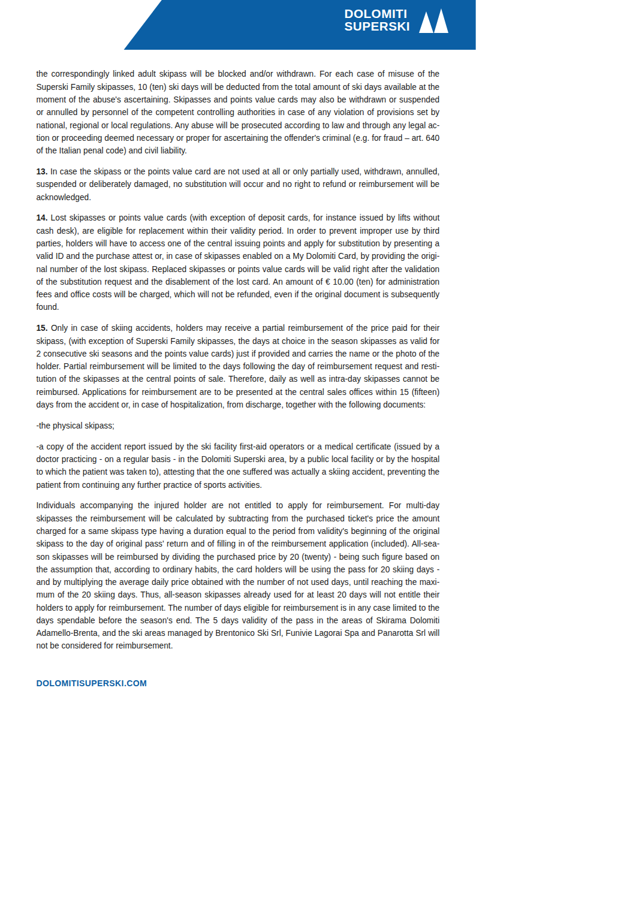Dolomiti Superski
the correspondingly linked adult skipass will be blocked and/or withdrawn. For each case of misuse of the Superski Family skipasses, 10 (ten) ski days will be deducted from the total amount of ski days available at the moment of the abuse's ascertaining. Skipasses and points value cards may also be withdrawn or suspended or annulled by personnel of the competent controlling authorities in case of any violation of provisions set by national, regional or local regulations. Any abuse will be prosecuted according to law and through any legal action or proceeding deemed necessary or proper for ascertaining the offender's criminal (e.g. for fraud – art. 640 of the Italian penal code) and civil liability.
13. In case the skipass or the points value card are not used at all or only partially used, withdrawn, annulled, suspended or deliberately damaged, no substitution will occur and no right to refund or reimbursement will be acknowledged.
14. Lost skipasses or points value cards (with exception of deposit cards, for instance issued by lifts without cash desk), are eligible for replacement within their validity period. In order to prevent improper use by third parties, holders will have to access one of the central issuing points and apply for substitution by presenting a valid ID and the purchase attest or, in case of skipasses enabled on a My Dolomiti Card, by providing the original number of the lost skipass. Replaced skipasses or points value cards will be valid right after the validation of the substitution request and the disablement of the lost card. An amount of € 10.00 (ten) for administration fees and office costs will be charged, which will not be refunded, even if the original document is subsequently found.
15. Only in case of skiing accidents, holders may receive a partial reimbursement of the price paid for their skipass, (with exception of Superski Family skipasses, the days at choice in the season skipasses as valid for 2 consecutive ski seasons and the points value cards) just if provided and carries the name or the photo of the holder. Partial reimbursement will be limited to the days following the day of reimbursement request and restitution of the skipasses at the central points of sale. Therefore, daily as well as intra-day skipasses cannot be reimbursed. Applications for reimbursement are to be presented at the central sales offices within 15 (fifteen) days from the accident or, in case of hospitalization, from discharge, together with the following documents:
-the physical skipass;
-a copy of the accident report issued by the ski facility first-aid operators or a medical certificate (issued by a doctor practicing - on a regular basis - in the Dolomiti Superski area, by a public local facility or by the hospital to which the patient was taken to), attesting that the one suffered was actually a skiing accident, preventing the patient from continuing any further practice of sports activities.
Individuals accompanying the injured holder are not entitled to apply for reimbursement. For multi-day skipasses the reimbursement will be calculated by subtracting from the purchased ticket's price the amount charged for a same skipass type having a duration equal to the period from validity's beginning of the original skipass to the day of original pass' return and of filling in of the reimbursement application (included). All-season skipasses will be reimbursed by dividing the purchased price by 20 (twenty) - being such figure based on the assumption that, according to ordinary habits, the card holders will be using the pass for 20 skiing days - and by multiplying the average daily price obtained with the number of not used days, until reaching the maximum of the 20 skiing days. Thus, all-season skipasses already used for at least 20 days will not entitle their holders to apply for reimbursement. The number of days eligible for reimbursement is in any case limited to the days spendable before the season's end. The 5 days validity of the pass in the areas of Skirama Dolomiti Adamello-Brenta, and the ski areas managed by Brentonico Ski Srl, Funivie Lagorai Spa and Panarotta Srl will not be considered for reimbursement.
DOLOMITISUPERSKI.COM